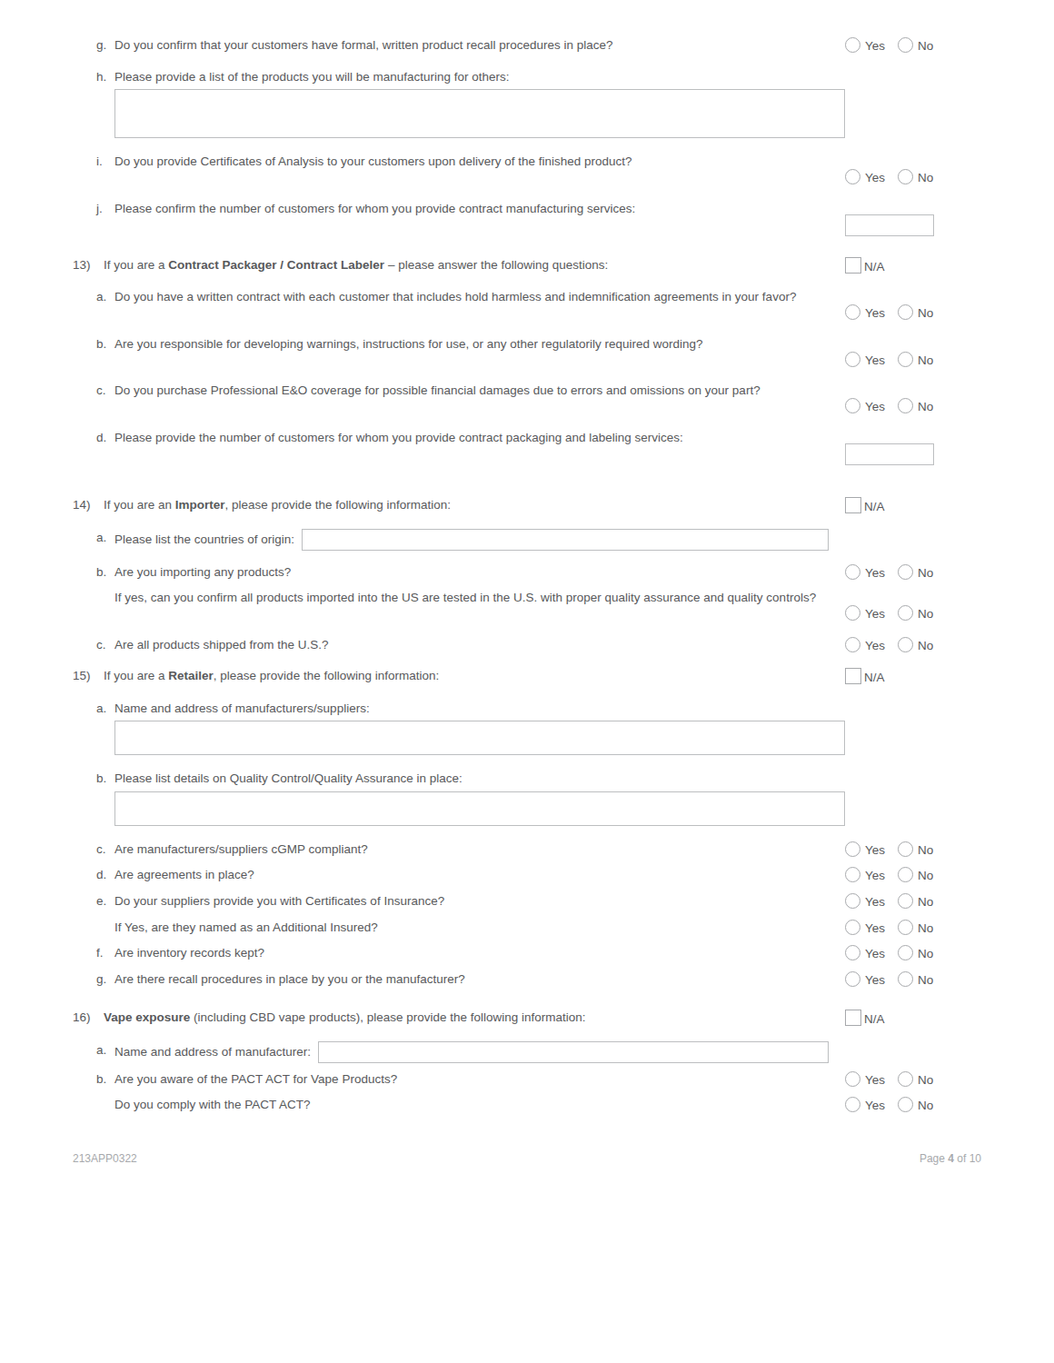g.
Do you confirm that your customers have formal, written product recall procedures in place?
Yes No
h.
Please provide a list of the products you will be manufacturing for others:
i.
Do you provide Certificates of Analysis to your customers upon delivery of the finished product?
Yes No
j.
Please confirm the number of customers for whom you provide contract manufacturing services:
13)
If you are a Contract Packager / Contract Labeler – please answer the following questions:
N/A
a.
Do you have a written contract with each customer that includes hold harmless and indemnification agreements in your favor?
Yes No
b.
Are you responsible for developing warnings, instructions for use, or any other regulatorily required wording?
Yes No
c.
Do you purchase Professional E&O coverage for possible financial damages due to errors and omissions on your part?
Yes No
d.
Please provide the number of customers for whom you provide contract packaging and labeling services:
14)
If you are an Importer, please provide the following information:
N/A
a.
Please list the countries of origin:
b.
Are you importing any products?
Yes No
If yes, can you confirm all products imported into the US are tested in the U.S. with proper quality assurance and quality controls?
Yes No
c.
Are all products shipped from the U.S.?
Yes No
15)
If you are a Retailer, please provide the following information:
N/A
a.
Name and address of manufacturers/suppliers:
b.
Please list details on Quality Control/Quality Assurance in place:
c.
Are manufacturers/suppliers cGMP compliant?
Yes No
d.
Are agreements in place?
Yes No
e.
Do your suppliers provide you with Certificates of Insurance?
Yes No
If Yes, are they named as an Additional Insured?
Yes No
f.
Are inventory records kept?
Yes No
g.
Are there recall procedures in place by you or the manufacturer?
Yes No
16)
Vape exposure (including CBD vape products), please provide the following information:
N/A
a.
Name and address of manufacturer:
b.
Are you aware of the PACT ACT for Vape Products?
Yes No
Do you comply with the PACT ACT?
Yes No
213APP0322
Page 4 of 10